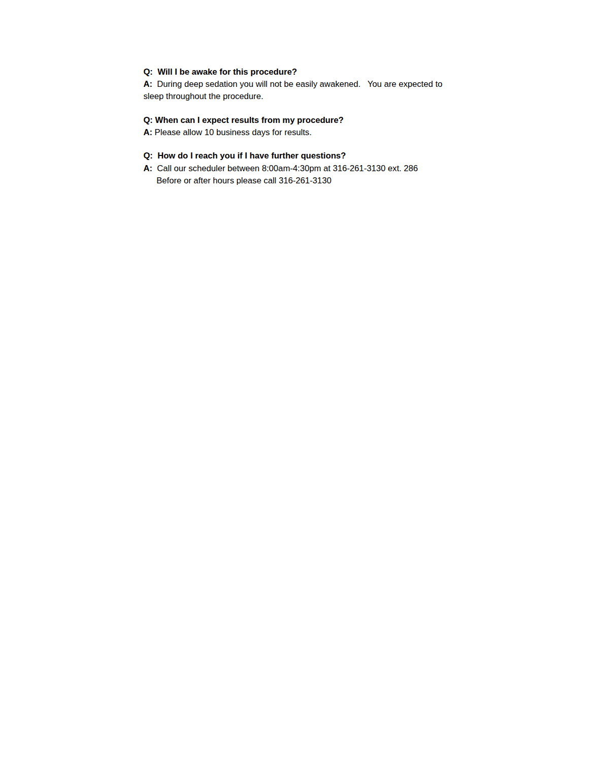Q: Will I be awake for this procedure?
A: During deep sedation you will not be easily awakened. You are expected to sleep throughout the procedure.
Q: When can I expect results from my procedure?
A: Please allow 10 business days for results.
Q: How do I reach you if I have further questions?
A: Call our scheduler between 8:00am-4:30pm at 316-261-3130 ext. 286 Before or after hours please call 316-261-3130